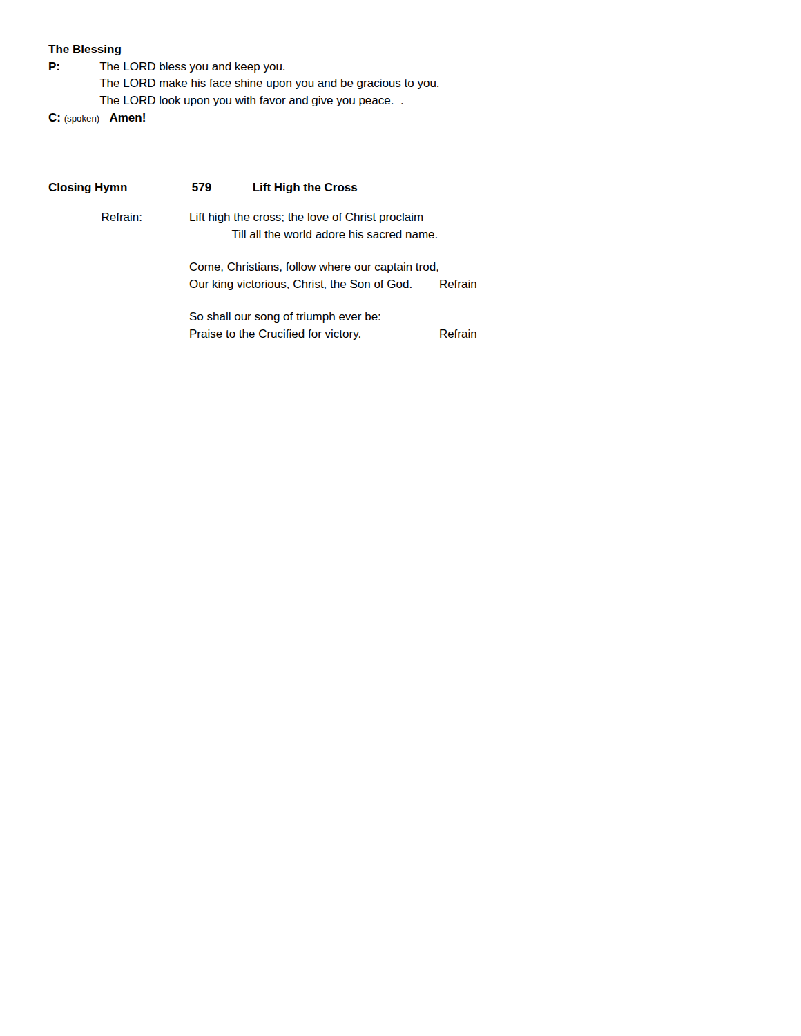The Blessing
| P: | The LORD bless you and keep you. |
| | The LORD make his face shine upon you and be gracious to you. |
| | The LORD look upon you with favor and give you peace. . |
| C: (spoken) | Amen! |
Closing Hymn 579 Lift High the Cross
| Refrain: | Lift high the cross; the love of Christ proclaim | |
| | Till all the world adore his sacred name. | |
| | Come, Christians, follow where our captain trod, | |
| | Our king victorious, Christ, the Son of God. | Refrain |
| | So shall our song of triumph ever be: | |
| | Praise to the Crucified for victory. | Refrain |